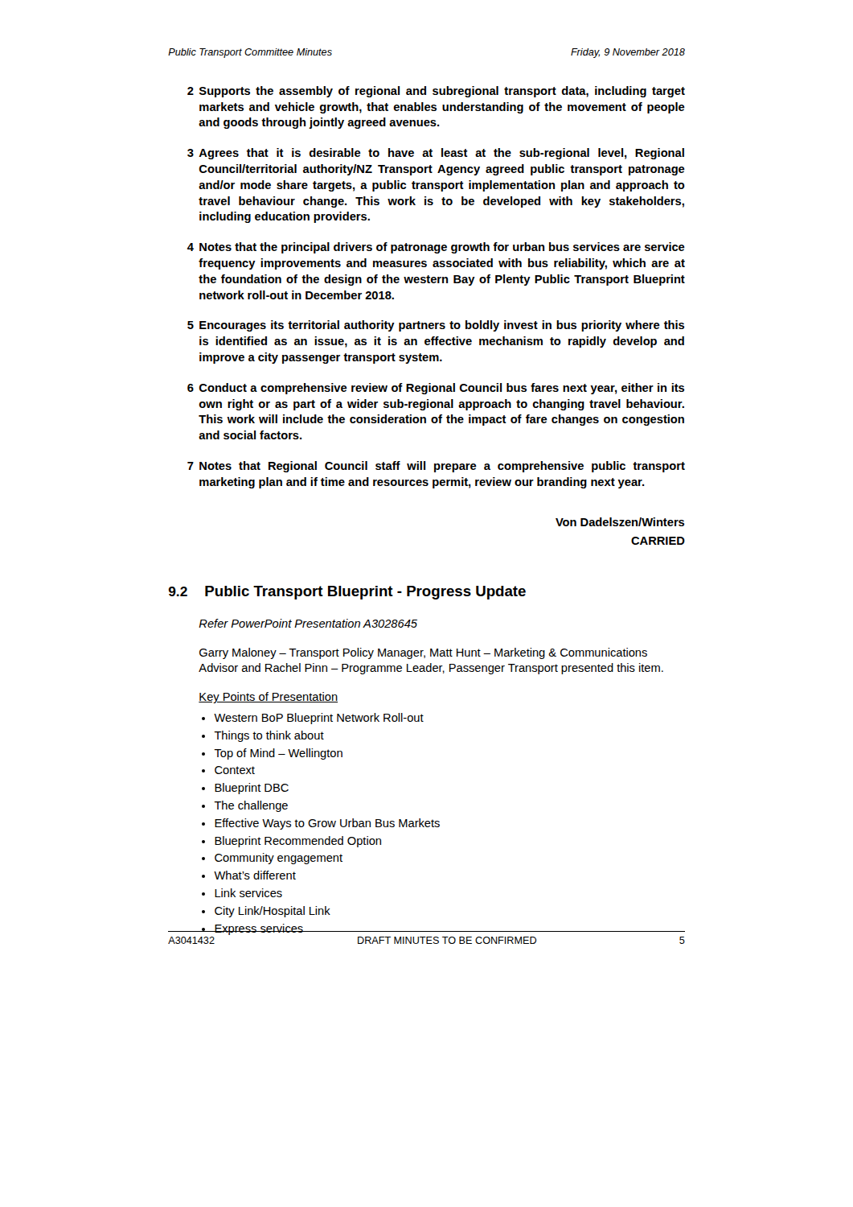Public Transport Committee Minutes
Friday, 9 November 2018
2 Supports the assembly of regional and subregional transport data, including target markets and vehicle growth, that enables understanding of the movement of people and goods through jointly agreed avenues.
3 Agrees that it is desirable to have at least at the sub-regional level, Regional Council/territorial authority/NZ Transport Agency agreed public transport patronage and/or mode share targets, a public transport implementation plan and approach to travel behaviour change. This work is to be developed with key stakeholders, including education providers.
4 Notes that the principal drivers of patronage growth for urban bus services are service frequency improvements and measures associated with bus reliability, which are at the foundation of the design of the western Bay of Plenty Public Transport Blueprint network roll-out in December 2018.
5 Encourages its territorial authority partners to boldly invest in bus priority where this is identified as an issue, as it is an effective mechanism to rapidly develop and improve a city passenger transport system.
6 Conduct a comprehensive review of Regional Council bus fares next year, either in its own right or as part of a wider sub-regional approach to changing travel behaviour. This work will include the consideration of the impact of fare changes on congestion and social factors.
7 Notes that Regional Council staff will prepare a comprehensive public transport marketing plan and if time and resources permit, review our branding next year.
Von Dadelszen/Winters
CARRIED
9.2
Public Transport Blueprint - Progress Update
Refer PowerPoint Presentation A3028645
Garry Maloney – Transport Policy Manager, Matt Hunt – Marketing & Communications Advisor and Rachel Pinn – Programme Leader, Passenger Transport presented this item.
Key Points of Presentation
Western BoP Blueprint Network Roll-out
Things to think about
Top of Mind – Wellington
Context
Blueprint DBC
The challenge
Effective Ways to Grow Urban Bus Markets
Blueprint Recommended Option
Community engagement
What’s different
Link services
City Link/Hospital Link
Express services
A3041432
DRAFT MINUTES TO BE CONFIRMED
5